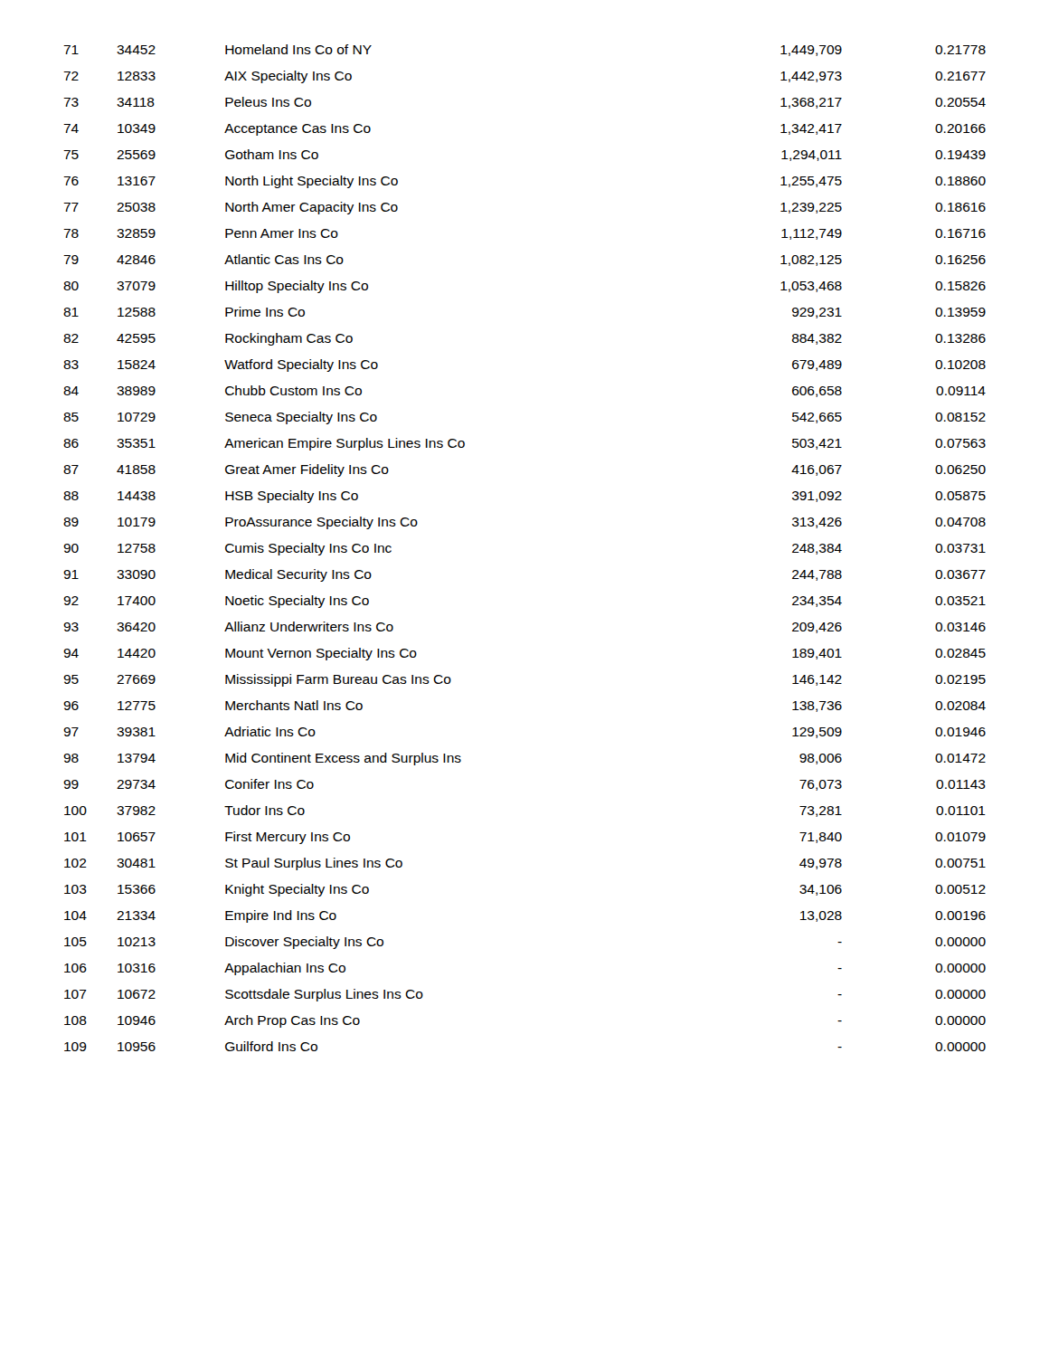| 71 | 34452 | Homeland Ins Co of NY | 1,449,709 | 0.21778 |
| 72 | 12833 | AIX Specialty Ins Co | 1,442,973 | 0.21677 |
| 73 | 34118 | Peleus Ins Co | 1,368,217 | 0.20554 |
| 74 | 10349 | Acceptance Cas Ins Co | 1,342,417 | 0.20166 |
| 75 | 25569 | Gotham Ins Co | 1,294,011 | 0.19439 |
| 76 | 13167 | North Light Specialty Ins Co | 1,255,475 | 0.18860 |
| 77 | 25038 | North Amer Capacity Ins Co | 1,239,225 | 0.18616 |
| 78 | 32859 | Penn Amer Ins Co | 1,112,749 | 0.16716 |
| 79 | 42846 | Atlantic Cas Ins Co | 1,082,125 | 0.16256 |
| 80 | 37079 | Hilltop Specialty Ins Co | 1,053,468 | 0.15826 |
| 81 | 12588 | Prime Ins Co | 929,231 | 0.13959 |
| 82 | 42595 | Rockingham Cas Co | 884,382 | 0.13286 |
| 83 | 15824 | Watford Specialty Ins Co | 679,489 | 0.10208 |
| 84 | 38989 | Chubb Custom Ins Co | 606,658 | 0.09114 |
| 85 | 10729 | Seneca Specialty Ins Co | 542,665 | 0.08152 |
| 86 | 35351 | American Empire Surplus Lines Ins Co | 503,421 | 0.07563 |
| 87 | 41858 | Great Amer Fidelity Ins Co | 416,067 | 0.06250 |
| 88 | 14438 | HSB Specialty Ins Co | 391,092 | 0.05875 |
| 89 | 10179 | ProAssurance Specialty Ins Co | 313,426 | 0.04708 |
| 90 | 12758 | Cumis Specialty Ins Co Inc | 248,384 | 0.03731 |
| 91 | 33090 | Medical Security Ins Co | 244,788 | 0.03677 |
| 92 | 17400 | Noetic Specialty Ins Co | 234,354 | 0.03521 |
| 93 | 36420 | Allianz Underwriters Ins Co | 209,426 | 0.03146 |
| 94 | 14420 | Mount Vernon Specialty Ins Co | 189,401 | 0.02845 |
| 95 | 27669 | Mississippi Farm Bureau Cas Ins Co | 146,142 | 0.02195 |
| 96 | 12775 | Merchants Natl Ins Co | 138,736 | 0.02084 |
| 97 | 39381 | Adriatic Ins Co | 129,509 | 0.01946 |
| 98 | 13794 | Mid Continent Excess and Surplus Ins | 98,006 | 0.01472 |
| 99 | 29734 | Conifer Ins Co | 76,073 | 0.01143 |
| 100 | 37982 | Tudor Ins Co | 73,281 | 0.01101 |
| 101 | 10657 | First Mercury Ins Co | 71,840 | 0.01079 |
| 102 | 30481 | St Paul Surplus Lines Ins Co | 49,978 | 0.00751 |
| 103 | 15366 | Knight Specialty Ins Co | 34,106 | 0.00512 |
| 104 | 21334 | Empire Ind Ins Co | 13,028 | 0.00196 |
| 105 | 10213 | Discover Specialty Ins Co | - | 0.00000 |
| 106 | 10316 | Appalachian Ins Co | - | 0.00000 |
| 107 | 10672 | Scottsdale Surplus Lines Ins Co | - | 0.00000 |
| 108 | 10946 | Arch Prop Cas Ins Co | - | 0.00000 |
| 109 | 10956 | Guilford Ins Co | - | 0.00000 |